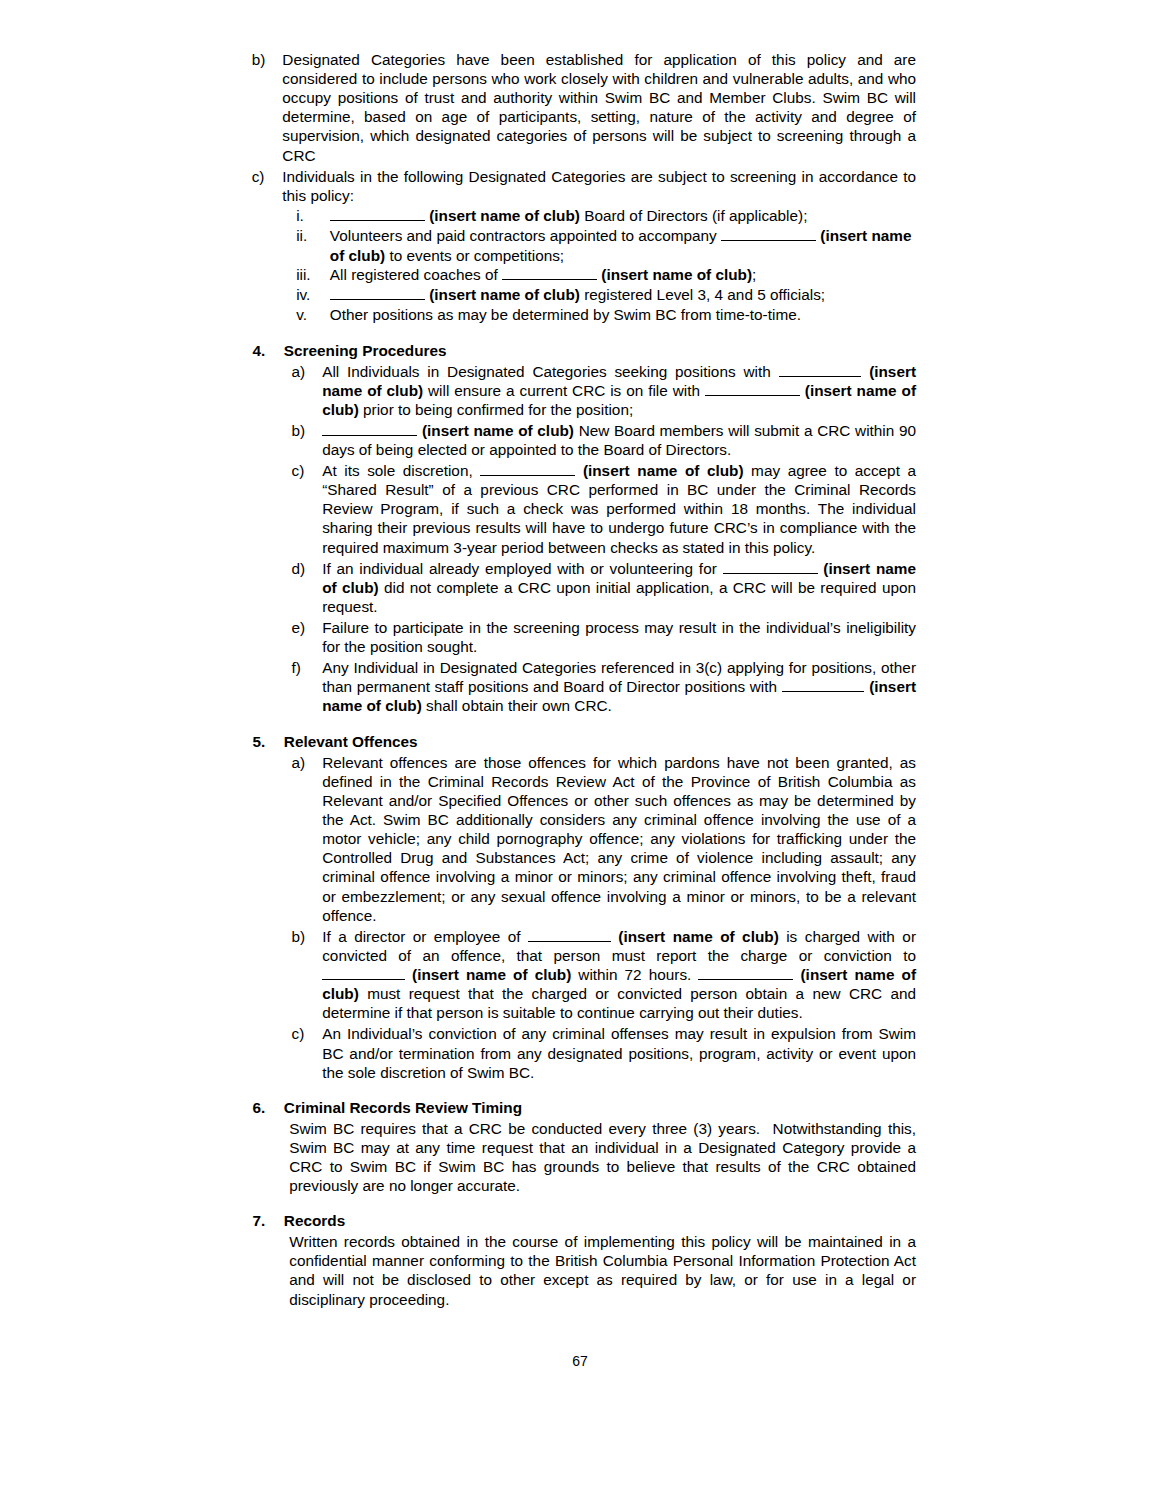Designated Categories have been established for application of this policy and are considered to include persons who work closely with children and vulnerable adults, and who occupy positions of trust and authority within Swim BC and Member Clubs. Swim BC will determine, based on age of participants, setting, nature of the activity and degree of supervision, which designated categories of persons will be subject to screening through a CRC
Individuals in the following Designated Categories are subject to screening in accordance to this policy:
(insert name of club) Board of Directors (if applicable);
Volunteers and paid contractors appointed to accompany (insert name of club) to events or competitions;
All registered coaches of (insert name of club);
(insert name of club) registered Level 3, 4 and 5 officials;
Other positions as may be determined by Swim BC from time-to-time.
Screening Procedures
All Individuals in Designated Categories seeking positions with (insert name of club) will ensure a current CRC is on file with (insert name of club) prior to being confirmed for the position;
(insert name of club) New Board members will submit a CRC within 90 days of being elected or appointed to the Board of Directors.
At its sole discretion, (insert name of club) may agree to accept a “Shared Result” of a previous CRC performed in BC under the Criminal Records Review Program, if such a check was performed within 18 months. The individual sharing their previous results will have to undergo future CRC’s in compliance with the required maximum 3-year period between checks as stated in this policy.
If an individual already employed with or volunteering for (insert name of club) did not complete a CRC upon initial application, a CRC will be required upon request.
Failure to participate in the screening process may result in the individual’s ineligibility for the position sought.
Any Individual in Designated Categories referenced in 3(c) applying for positions, other than permanent staff positions and Board of Director positions with (insert name of club) shall obtain their own CRC.
Relevant Offences
Relevant offences are those offences for which pardons have not been granted, as defined in the Criminal Records Review Act of the Province of British Columbia as Relevant and/or Specified Offences or other such offences as may be determined by the Act. Swim BC additionally considers any criminal offence involving the use of a motor vehicle; any child pornography offence; any violations for trafficking under the Controlled Drug and Substances Act; any crime of violence including assault; any criminal offence involving a minor or minors; any criminal offence involving theft, fraud or embezzlement; or any sexual offence involving a minor or minors, to be a relevant offence.
If a director or employee of (insert name of club) is charged with or convicted of an offence, that person must report the charge or conviction to (insert name of club) within 72 hours. (insert name of club) must request that the charged or convicted person obtain a new CRC and determine if that person is suitable to continue carrying out their duties.
An Individual’s conviction of any criminal offenses may result in expulsion from Swim BC and/or termination from any designated positions, program, activity or event upon the sole discretion of Swim BC.
Criminal Records Review Timing
Swim BC requires that a CRC be conducted every three (3) years. Notwithstanding this, Swim BC may at any time request that an individual in a Designated Category provide a CRC to Swim BC if Swim BC has grounds to believe that results of the CRC obtained previously are no longer accurate.
Records
Written records obtained in the course of implementing this policy will be maintained in a confidential manner conforming to the British Columbia Personal Information Protection Act and will not be disclosed to other except as required by law, or for use in a legal or disciplinary proceeding.
67